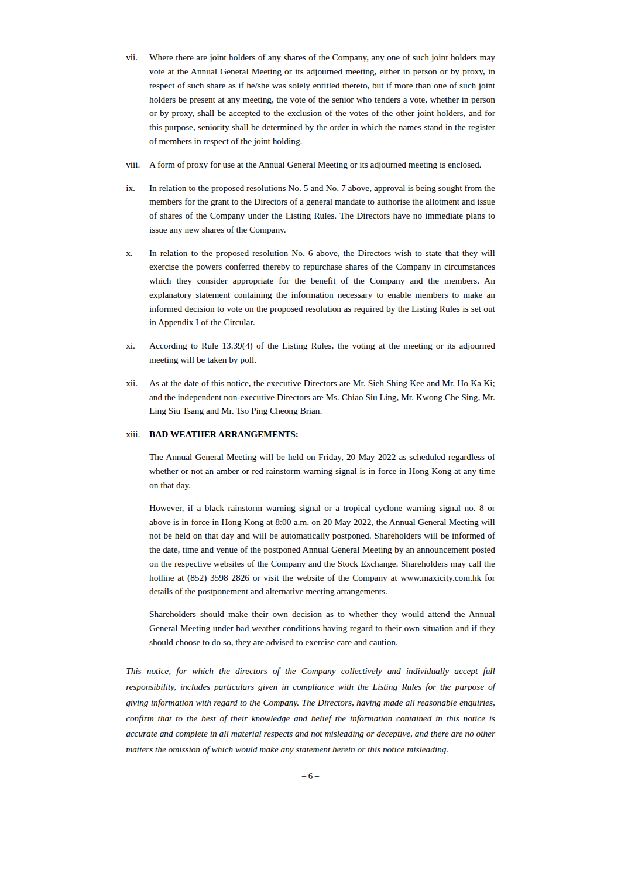vii.
Where there are joint holders of any shares of the Company, any one of such joint holders may vote at the Annual General Meeting or its adjourned meeting, either in person or by proxy, in respect of such share as if he/she was solely entitled thereto, but if more than one of such joint holders be present at any meeting, the vote of the senior who tenders a vote, whether in person or by proxy, shall be accepted to the exclusion of the votes of the other joint holders, and for this purpose, seniority shall be determined by the order in which the names stand in the register of members in respect of the joint holding.
viii.
A form of proxy for use at the Annual General Meeting or its adjourned meeting is enclosed.
ix.
In relation to the proposed resolutions No. 5 and No. 7 above, approval is being sought from the members for the grant to the Directors of a general mandate to authorise the allotment and issue of shares of the Company under the Listing Rules. The Directors have no immediate plans to issue any new shares of the Company.
x.
In relation to the proposed resolution No. 6 above, the Directors wish to state that they will exercise the powers conferred thereby to repurchase shares of the Company in circumstances which they consider appropriate for the benefit of the Company and the members. An explanatory statement containing the information necessary to enable members to make an informed decision to vote on the proposed resolution as required by the Listing Rules is set out in Appendix I of the Circular.
xi.
According to Rule 13.39(4) of the Listing Rules, the voting at the meeting or its adjourned meeting will be taken by poll.
xii.
As at the date of this notice, the executive Directors are Mr. Sieh Shing Kee and Mr. Ho Ka Ki; and the independent non-executive Directors are Ms. Chiao Siu Ling, Mr. Kwong Che Sing, Mr. Ling Siu Tsang and Mr. Tso Ping Cheong Brian.
xiii.
BAD WEATHER ARRANGEMENTS:
The Annual General Meeting will be held on Friday, 20 May 2022 as scheduled regardless of whether or not an amber or red rainstorm warning signal is in force in Hong Kong at any time on that day.
However, if a black rainstorm warning signal or a tropical cyclone warning signal no. 8 or above is in force in Hong Kong at 8:00 a.m. on 20 May 2022, the Annual General Meeting will not be held on that day and will be automatically postponed. Shareholders will be informed of the date, time and venue of the postponed Annual General Meeting by an announcement posted on the respective websites of the Company and the Stock Exchange. Shareholders may call the hotline at (852) 3598 2826 or visit the website of the Company at www.maxicity.com.hk for details of the postponement and alternative meeting arrangements.
Shareholders should make their own decision as to whether they would attend the Annual General Meeting under bad weather conditions having regard to their own situation and if they should choose to do so, they are advised to exercise care and caution.
This notice, for which the directors of the Company collectively and individually accept full responsibility, includes particulars given in compliance with the Listing Rules for the purpose of giving information with regard to the Company. The Directors, having made all reasonable enquiries, confirm that to the best of their knowledge and belief the information contained in this notice is accurate and complete in all material respects and not misleading or deceptive, and there are no other matters the omission of which would make any statement herein or this notice misleading.
– 6 –